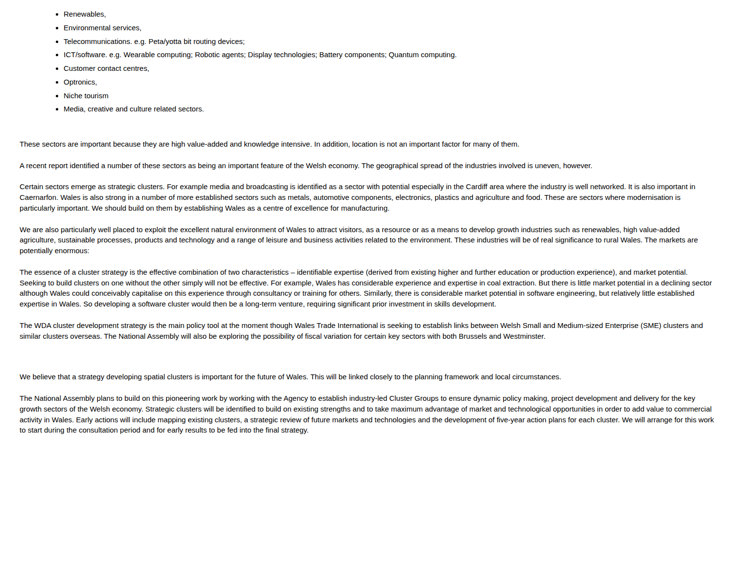Renewables,
Environmental services,
Telecommunications. e.g. Peta/yotta bit routing devices;
ICT/software. e.g. Wearable computing; Robotic agents; Display technologies; Battery components; Quantum computing.
Customer contact centres,
Optronics,
Niche tourism
Media, creative and culture related sectors.
These sectors are important because they are high value-added and knowledge intensive. In addition, location is not an important factor for many of them.
A recent report identified a number of these sectors as being an important feature of the Welsh economy. The geographical spread of the industries involved is uneven, however.
Certain sectors emerge as strategic clusters. For example media and broadcasting is identified as a sector with potential especially in the Cardiff area where the industry is well networked. It is also important in Caernarfon. Wales is also strong in a number of more established sectors such as metals, automotive components, electronics, plastics and agriculture and food. These are sectors where modernisation is particularly important. We should build on them by establishing Wales as a centre of excellence for manufacturing.
We are also particularly well placed to exploit the excellent natural environment of Wales to attract visitors, as a resource or as a means to develop growth industries such as renewables, high value-added agriculture, sustainable processes, products and technology and a range of leisure and business activities related to the environment. These industries will be of real significance to rural Wales. The markets are potentially enormous:
The essence of a cluster strategy is the effective combination of two characteristics – identifiable expertise (derived from existing higher and further education or production experience), and market potential. Seeking to build clusters on one without the other simply will not be effective. For example, Wales has considerable experience and expertise in coal extraction. But there is little market potential in a declining sector although Wales could conceivably capitalise on this experience through consultancy or training for others. Similarly, there is considerable market potential in software engineering, but relatively little established expertise in Wales. So developing a software cluster would then be a long-term venture, requiring significant prior investment in skills development.
The WDA cluster development strategy is the main policy tool at the moment though Wales Trade International is seeking to establish links between Welsh Small and Medium-sized Enterprise (SME) clusters and similar clusters overseas. The National Assembly will also be exploring the possibility of fiscal variation for certain key sectors with both Brussels and Westminster.
We believe that a strategy developing spatial clusters is important for the future of Wales. This will be linked closely to the planning framework and local circumstances.
The National Assembly plans to build on this pioneering work by working with the Agency to establish industry-led Cluster Groups to ensure dynamic policy making, project development and delivery for the key growth sectors of the Welsh economy. Strategic clusters will be identified to build on existing strengths and to take maximum advantage of market and technological opportunities in order to add value to commercial activity in Wales. Early actions will include mapping existing clusters, a strategic review of future markets and technologies and the development of five-year action plans for each cluster. We will arrange for this work to start during the consultation period and for early results to be fed into the final strategy.